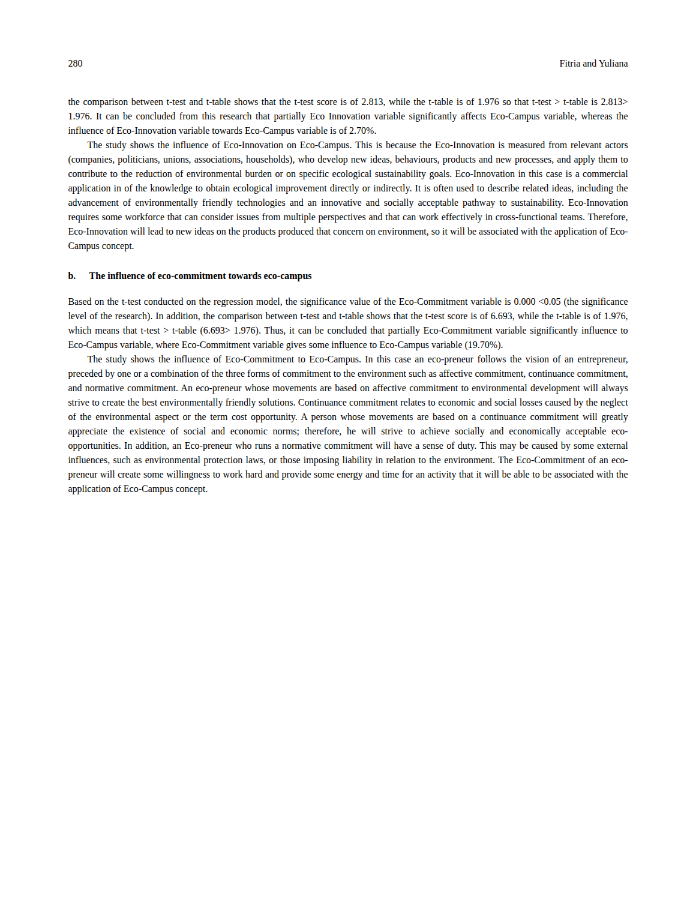280 Fitria and Yuliana
the comparison between t-test and t-table shows that the t-test score is of 2.813, while the t-table is of 1.976 so that t-test > t-table is 2.813> 1.976. It can be concluded from this research that partially Eco Innovation variable significantly affects Eco-Campus variable, whereas the influence of Eco-Innovation variable towards Eco-Campus variable is of 2.70%.
The study shows the influence of Eco-Innovation on Eco-Campus. This is because the Eco-Innovation is measured from relevant actors (companies, politicians, unions, associations, households), who develop new ideas, behaviours, products and new processes, and apply them to contribute to the reduction of environmental burden or on specific ecological sustainability goals. Eco-Innovation in this case is a commercial application in of the knowledge to obtain ecological improvement directly or indirectly. It is often used to describe related ideas, including the advancement of environmentally friendly technologies and an innovative and socially acceptable pathway to sustainability. Eco-Innovation requires some workforce that can consider issues from multiple perspectives and that can work effectively in cross-functional teams. Therefore, Eco-Innovation will lead to new ideas on the products produced that concern on environment, so it will be associated with the application of Eco-Campus concept.
b. The influence of eco-commitment towards eco-campus
Based on the t-test conducted on the regression model, the significance value of the Eco-Commitment variable is 0.000 <0.05 (the significance level of the research). In addition, the comparison between t-test and t-table shows that the t-test score is of 6.693, while the t-table is of 1.976, which means that t-test > t-table (6.693> 1.976). Thus, it can be concluded that partially Eco-Commitment variable significantly influence to Eco-Campus variable, where Eco-Commitment variable gives some influence to Eco-Campus variable (19.70%).
The study shows the influence of Eco-Commitment to Eco-Campus. In this case an eco-preneur follows the vision of an entrepreneur, preceded by one or a combination of the three forms of commitment to the environment such as affective commitment, continuance commitment, and normative commitment. An eco-preneur whose movements are based on affective commitment to environmental development will always strive to create the best environmentally friendly solutions. Continuance commitment relates to economic and social losses caused by the neglect of the environmental aspect or the term cost opportunity. A person whose movements are based on a continuance commitment will greatly appreciate the existence of social and economic norms; therefore, he will strive to achieve socially and economically acceptable eco-opportunities. In addition, an Eco-preneur who runs a normative commitment will have a sense of duty. This may be caused by some external influences, such as environmental protection laws, or those imposing liability in relation to the environment. The Eco-Commitment of an eco-preneur will create some willingness to work hard and provide some energy and time for an activity that it will be able to be associated with the application of Eco-Campus concept.